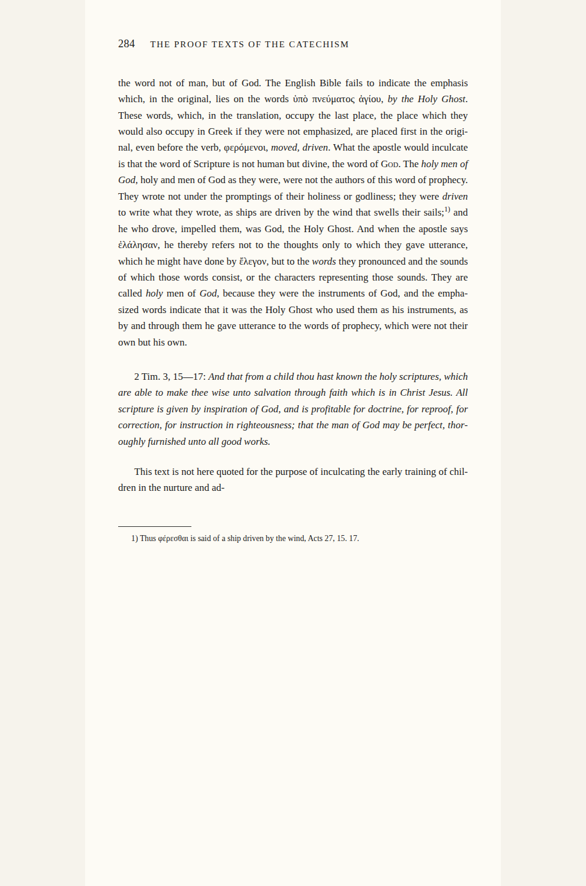284 The Proof Texts of the Catechism
the word not of man, but of God. The English Bible fails to indicate the emphasis which, in the original, lies on the words ὑπὸ πνεύματος ἁγίου, by the Holy Ghost. These words, which, in the translation, occupy the last place, the place which they would also occupy in Greek if they were not emphasized, are placed first in the original, even before the verb, φερόμενοι, moved, driven. What the apostle would inculcate is that the word of Scripture is not human but divine, the word of God. The holy men of God, holy and men of God as they were, were not the authors of this word of prophecy. They wrote not under the promptings of their holiness or godliness; they were driven to write what they wrote, as ships are driven by the wind that swells their sails;1) and he who drove, impelled them, was God, the Holy Ghost. And when the apostle says ἐλάλησαν, he thereby refers not to the thoughts only to which they gave utterance, which he might have done by ἔλεγον, but to the words they pronounced and the sounds of which those words consist, or the characters representing those sounds. They are called holy men of God, because they were the instruments of God, and the emphasized words indicate that it was the Holy Ghost who used them as his instruments, as by and through them he gave utterance to the words of prophecy, which were not their own but his own.
2 Tim. 3, 15—17: And that from a child thou hast known the holy scriptures, which are able to make thee wise unto salvation through faith which is in Christ Jesus. All scripture is given by inspiration of God, and is profitable for doctrine, for reproof, for correction, for instruction in righteousness; that the man of God may be perfect, thoroughly furnished unto all good works.
This text is not here quoted for the purpose of inculcating the early training of children in the nurture and ad-
1) Thus φέρεσθαι is said of a ship driven by the wind, Acts 27, 15. 17.